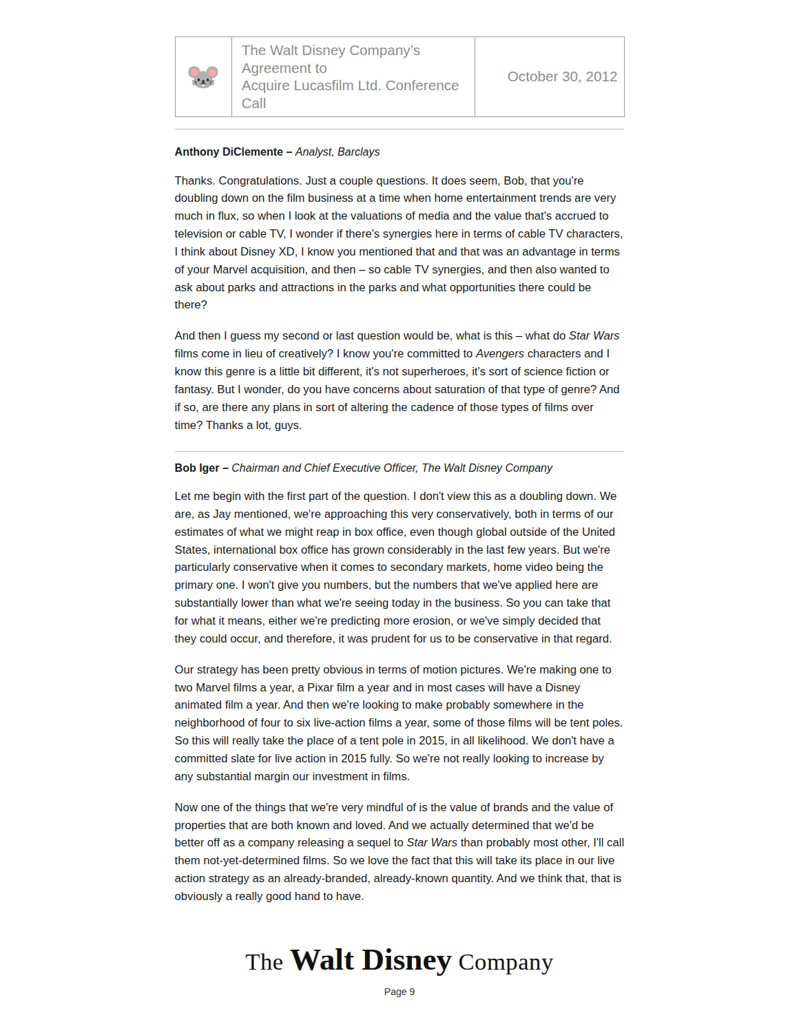🐭
The Walt Disney Company’s Agreement to
Acquire Lucasfilm Ltd. Conference Call
October 30, 2012
Anthony DiClemente – Analyst, Barclays
Thanks. Congratulations. Just a couple questions. It does seem, Bob, that you're doubling down on the film business at a time when home entertainment trends are very much in flux, so when I look at the valuations of media and the value that's accrued to television or cable TV, I wonder if there's synergies here in terms of cable TV characters, I think about Disney XD, I know you mentioned that and that was an advantage in terms of your Marvel acquisition, and then – so cable TV synergies, and then also wanted to ask about parks and attractions in the parks and what opportunities there could be there?
And then I guess my second or last question would be, what is this – what do Star Wars films come in lieu of creatively? I know you're committed to Avengers characters and I know this genre is a little bit different, it's not superheroes, it's sort of science fiction or fantasy. But I wonder, do you have concerns about saturation of that type of genre? And if so, are there any plans in sort of altering the cadence of those types of films over time? Thanks a lot, guys.
Bob Iger – Chairman and Chief Executive Officer, The Walt Disney Company
Let me begin with the first part of the question. I don't view this as a doubling down. We are, as Jay mentioned, we're approaching this very conservatively, both in terms of our estimates of what we might reap in box office, even though global outside of the United States, international box office has grown considerably in the last few years. But we're particularly conservative when it comes to secondary markets, home video being the primary one. I won't give you numbers, but the numbers that we've applied here are substantially lower than what we're seeing today in the business. So you can take that for what it means, either we're predicting more erosion, or we've simply decided that they could occur, and therefore, it was prudent for us to be conservative in that regard.
Our strategy has been pretty obvious in terms of motion pictures. We're making one to two Marvel films a year, a Pixar film a year and in most cases will have a Disney animated film a year. And then we're looking to make probably somewhere in the neighborhood of four to six live-action films a year, some of those films will be tent poles. So this will really take the place of a tent pole in 2015, in all likelihood. We don't have a committed slate for live action in 2015 fully. So we're not really looking to increase by any substantial margin our investment in films.
Now one of the things that we're very mindful of is the value of brands and the value of properties that are both known and loved. And we actually determined that we'd be better off as a company releasing a sequel to Star Wars than probably most other, I'll call them not-yet-determined films. So we love the fact that this will take its place in our live action strategy as an already-branded, already-known quantity. And we think that, that is obviously a really good hand to have.
The Walt Disney Company
Page 9